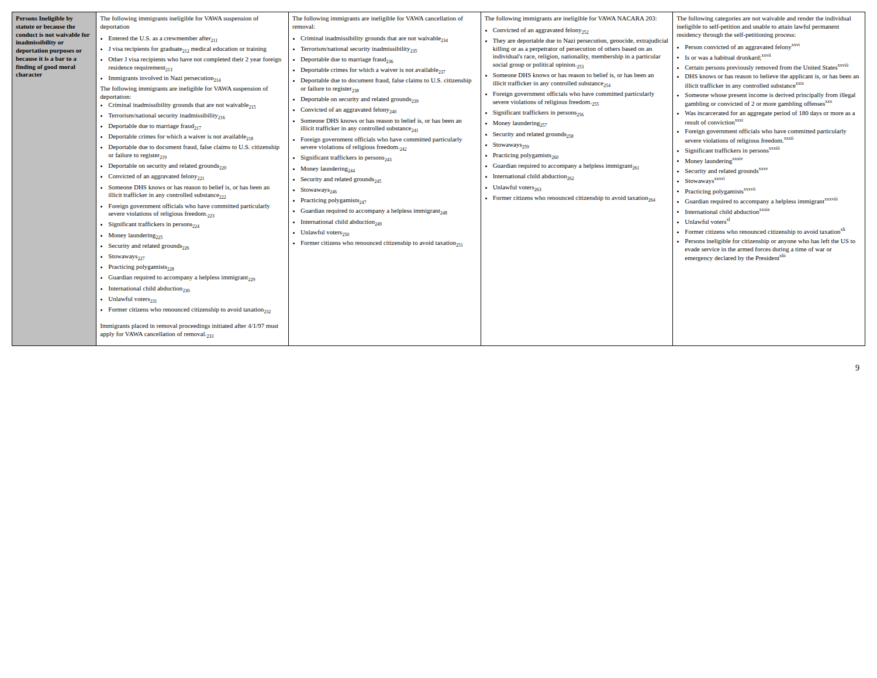| Persons Ineligible by statute or because the conduct is not waivable for inadmissibility or deportation purposes or because it is a bar to a finding of good moral character | The following immigrants ineligible for VAWA suspension of deportation Entered the U.S. as a crewmember after 211 J visa recipients for graduate 212 medical education or training Other J visa recipients who have not completed their 2 year foreign residence requirement 213 Immigrants involved in Nazi persecution 214 The following immigrants are ineligible for VAWA suspension of deportation: Criminal inadmissibility grounds that are not waivable 215 Terrorism/national security inadmissibility 216 Deportable due to marriage fraud 217 Deportable crimes for which a waiver is not available 218 Deportable due to document fraud, false claims to U.S. citizenship or failure to register 219 Deportable on security and related grounds 220 Convicted of an aggravated felony 221 Someone DHS knows or has reason to belief is, or has been an illicit trafficker in any controlled substance 222 Foreign government officials who have committed particularly severe violations of religious freedom. 223 Significant traffickers in persons 224 Money laundering 225 Security and related grounds 226 Stowaways 227 Practicing polygamists 228 Guardian required to accompany a helpless immigrant 229 International child abduction 230 Unlawful voters 231 Former citizens who renounced citizenship to avoid taxation 232 Immigrants placed in removal proceedings initiated after 4/1/97 must apply for VAWA cancellation of removal. 233 | The following immigrants are ineligible for VAWA cancellation of removal: Criminal inadmissibility grounds that are not waivable 234 Terrorism/national security inadmissibility 235 Deportable due to marriage fraud 236 Deportable crimes for which a waiver is not available 237 Deportable due to document fraud, false claims to U.S. citizenship or failure to register 238 Deportable on security and related grounds 239 Convicted of an aggravated felony 240 Someone DHS knows or has reason to belief is, or has been an illicit trafficker in any controlled substance 241 Foreign government officials who have committed particularly severe violations of religious freedom. 242 Significant traffickers in persons 243 Money laundering 244 Security and related grounds 245 Stowaways 246 Practicing polygamists 247 Guardian required to accompany a helpless immigrant 248 International child abduction 249 Unlawful voters 250 Former citizens who renounced citizenship to avoid taxation 251 | The following immigrants are ineligible for VAWA NACARA 203: Convicted of an aggravated felony 252 They are deportable due to Nazi persecution, genocide, extrajudicial killing or as a perpetrator of persecution of others based on an individual's race, religion, nationality, membership in a particular social group or political opinion. 253 Someone DHS knows or has reason to belief is, or has been an illicit trafficker in any controlled substance 254 Foreign government officials who have committed particularly severe violations of religious freedom. 255 Significant traffickers in persons 256 Money laundering 257 Security and related grounds 258 Stowaways 259 Practicing polygamists 260 Guardian required to accompany a helpless immigrant 261 International child abduction 262 Unlawful voters 263 Former citizens who renounced citizenship to avoid taxation 264 | The following categories are not waivable and render the individual ineligible to self-petition and unable to attain lawful permanent residency through the self-petitioning process: Person convicted of an aggravated felony xxvi Is or was a habitual drunkard; xxvii Certain persons previously removed from the United States xxviii DHS knows or has reason to believe the applicant is, or has been an illicit trafficker in any controlled substance xxix Someone whose present income is derived principally from illegal gambling or convicted of 2 or more gambling offenses xxx Was incarcerated for an aggregate period of 180 days or more as a result of conviction xxxi Foreign government officials who have committed particularly severe violations of religious freedom. xxxii Significant traffickers in persons xxxiii Money laundering xxxiv Security and related grounds xxxv Stowaways xxxvi Practicing polygamists xxxvii Guardian required to accompany a helpless immigrant xxxviii International child abduction xxxix Unlawful voters xl Former citizens who renounced citizenship to avoid taxation xli Persons ineligible for citizenship or anyone who has left the US to evade service in the armed forces during a time of war or emergency declared by the President xlii |
9